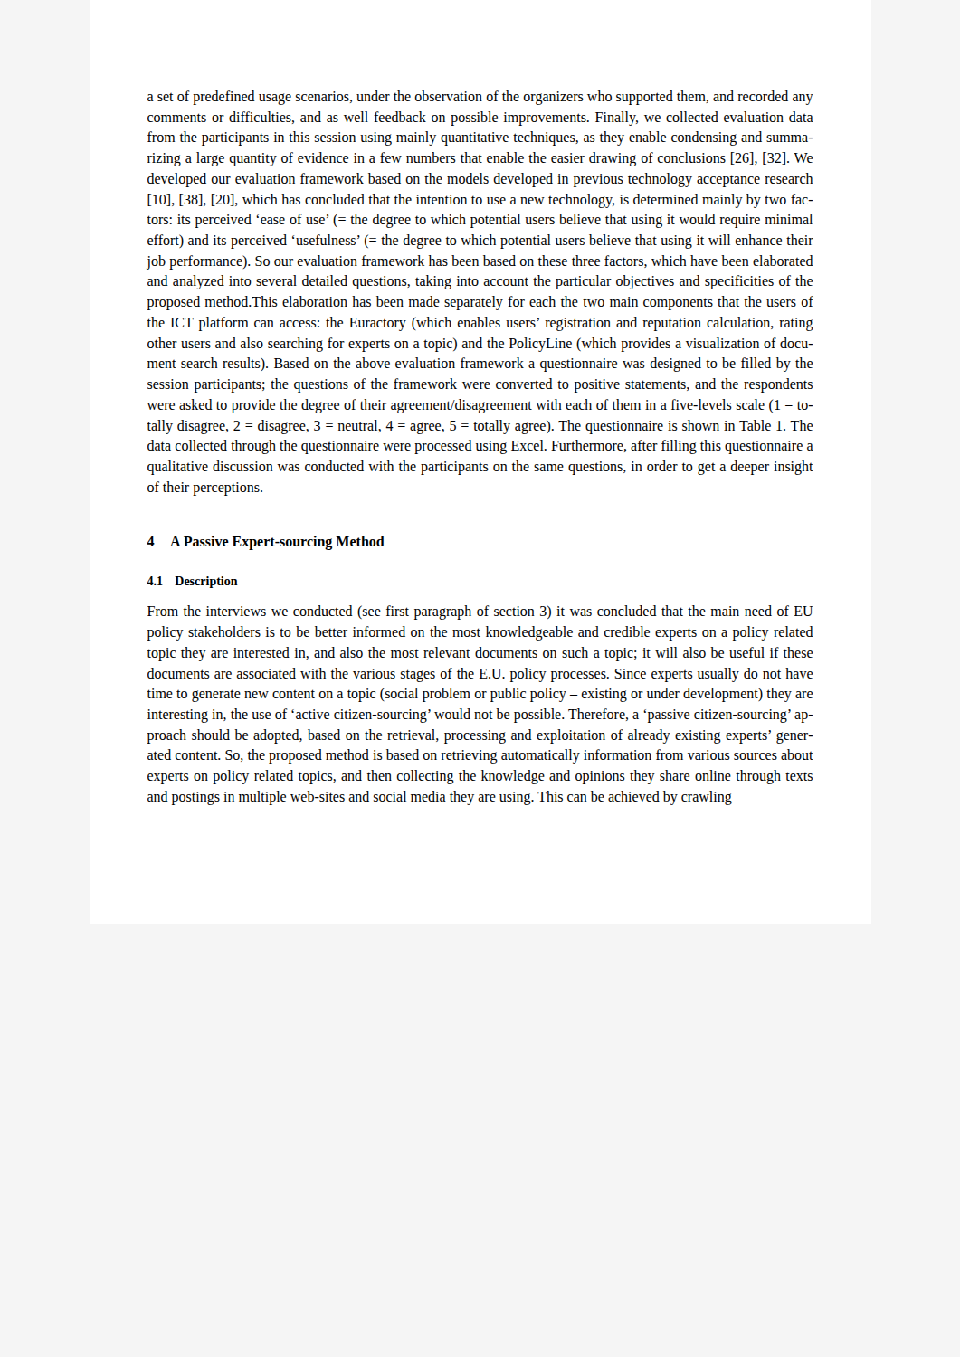a set of predefined usage scenarios, under the observation of the organizers who supported them, and recorded any comments or difficulties, and as well feedback on possible improvements. Finally, we collected evaluation data from the participants in this session using mainly quantitative techniques, as they enable condensing and summarizing a large quantity of evidence in a few numbers that enable the easier drawing of conclusions [26], [32]. We developed our evaluation framework based on the models developed in previous technology acceptance research [10], [38], [20], which has concluded that the intention to use a new technology, is determined mainly by two factors: its perceived ‘ease of use’ (= the degree to which potential users believe that using it would require minimal effort) and its perceived ‘usefulness’ (= the degree to which potential users believe that using it will enhance their job performance). So our evaluation framework has been based on these three factors, which have been elaborated and analyzed into several detailed questions, taking into account the particular objectives and specificities of the proposed method.This elaboration has been made separately for each the two main components that the users of the ICT platform can access: the Euractory (which enables users’ registration and reputation calculation, rating other users and also searching for experts on a topic) and the PolicyLine (which provides a visualization of document search results). Based on the above evaluation framework a questionnaire was designed to be filled by the session participants; the questions of the framework were converted to positive statements, and the respondents were asked to provide the degree of their agreement/disagreement with each of them in a five-levels scale (1 = totally disagree, 2 = disagree, 3 = neutral, 4 = agree, 5 = totally agree). The questionnaire is shown in Table 1. The data collected through the questionnaire were processed using Excel. Furthermore, after filling this questionnaire a qualitative discussion was conducted with the participants on the same questions, in order to get a deeper insight of their perceptions.
4 A Passive Expert-sourcing Method
4.1 Description
From the interviews we conducted (see first paragraph of section 3) it was concluded that the main need of EU policy stakeholders is to be better informed on the most knowledgeable and credible experts on a policy related topic they are interested in, and also the most relevant documents on such a topic; it will also be useful if these documents are associated with the various stages of the E.U. policy processes. Since experts usually do not have time to generate new content on a topic (social problem or public policy – existing or under development) they are interesting in, the use of ‘active citizen-sourcing’ would not be possible. Therefore, a ‘passive citizen-sourcing’ approach should be adopted, based on the retrieval, processing and exploitation of already existing experts’ generated content. So, the proposed method is based on retrieving automatically information from various sources about experts on policy related topics, and then collecting the knowledge and opinions they share online through texts and postings in multiple web-sites and social media they are using. This can be achieved by crawling